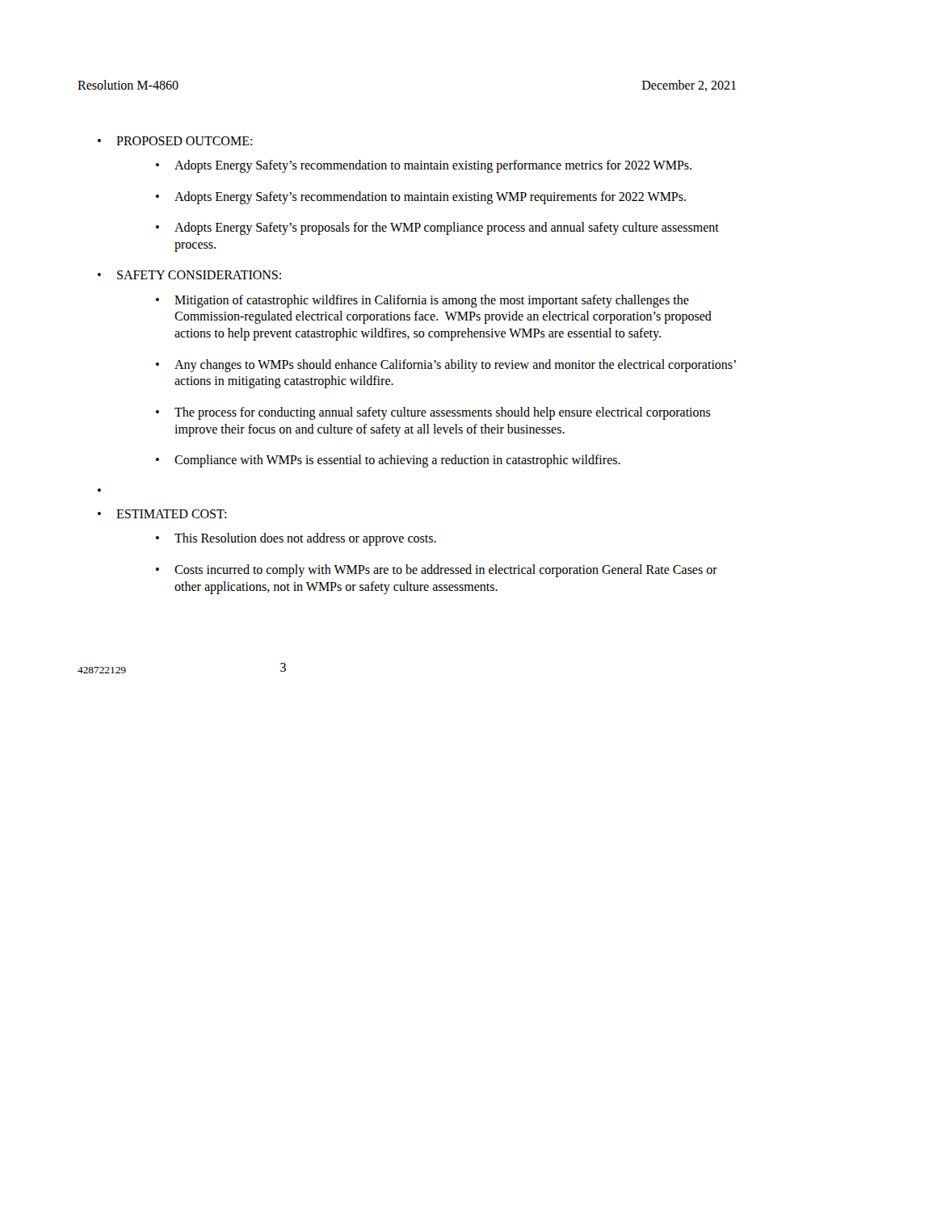Resolution M-4860
December 2, 2021
PROPOSED OUTCOME:
Adopts Energy Safety’s recommendation to maintain existing performance metrics for 2022 WMPs.
Adopts Energy Safety’s recommendation to maintain existing WMP requirements for 2022 WMPs.
Adopts Energy Safety’s proposals for the WMP compliance process and annual safety culture assessment process.
SAFETY CONSIDERATIONS:
Mitigation of catastrophic wildfires in California is among the most important safety challenges the Commission-regulated electrical corporations face. WMPs provide an electrical corporation’s proposed actions to help prevent catastrophic wildfires, so comprehensive WMPs are essential to safety.
Any changes to WMPs should enhance California’s ability to review and monitor the electrical corporations’ actions in mitigating catastrophic wildfire.
The process for conducting annual safety culture assessments should help ensure electrical corporations improve their focus on and culture of safety at all levels of their businesses.
Compliance with WMPs is essential to achieving a reduction in catastrophic wildfires.
ESTIMATED COST:
This Resolution does not address or approve costs.
Costs incurred to comply with WMPs are to be addressed in electrical corporation General Rate Cases or other applications, not in WMPs or safety culture assessments.
428722129
3